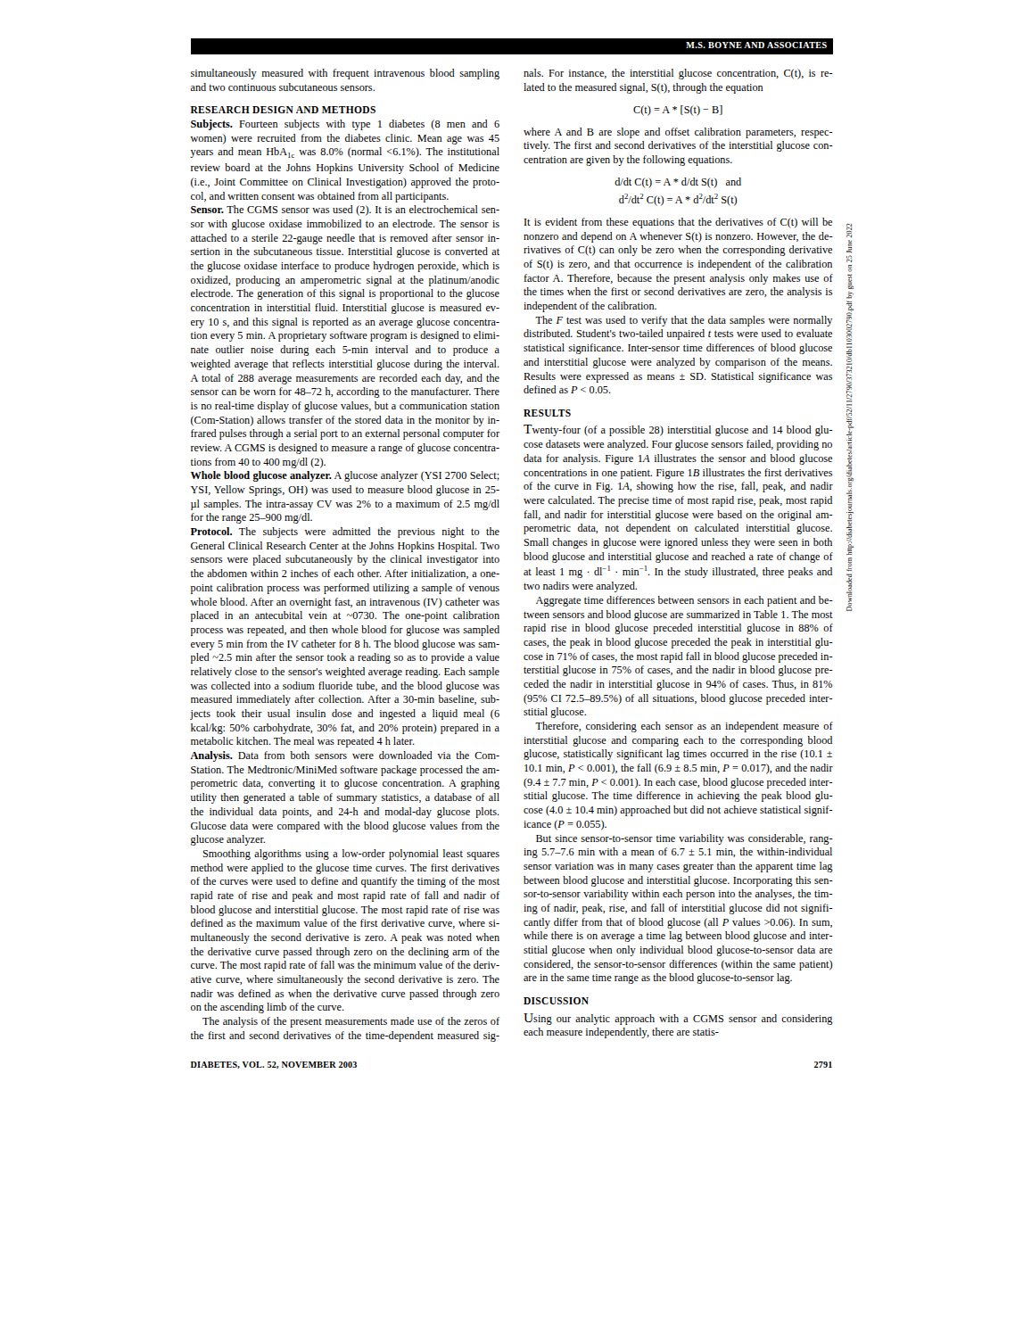M.S. BOYNE AND ASSOCIATES
Downloaded from http://diabetesjournals.org/diabetes/article-pdf/52/11/2790/373210/db1103002790.pdf by guest on 25 June 2022
simultaneously measured with frequent intravenous blood sampling and two continuous subcutaneous sensors.
Research Design and Methods
Subjects. Fourteen subjects with type 1 diabetes (8 men and 6 women) were recruited from the diabetes clinic. Mean age was 45 years and mean HbA1c was 8.0% (normal <6.1%). The institutional review board at the Johns Hopkins University School of Medicine (i.e., Joint Committee on Clinical Investigation) approved the protocol, and written consent was obtained from all participants.
Sensor. The CGMS sensor was used (2). It is an electrochemical sensor with glucose oxidase immobilized to an electrode. The sensor is attached to a sterile 22-gauge needle that is removed after sensor insertion in the subcutaneous tissue. Interstitial glucose is converted at the glucose oxidase interface to produce hydrogen peroxide, which is oxidized, producing an amperometric signal at the platinum/anodic electrode. The generation of this signal is proportional to the glucose concentration in interstitial fluid. Interstitial glucose is measured every 10 s, and this signal is reported as an average glucose concentration every 5 min. A proprietary software program is designed to eliminate outlier noise during each 5-min interval and to produce a weighted average that reflects interstitial glucose during the interval. A total of 288 average measurements are recorded each day, and the sensor can be worn for 48–72 h, according to the manufacturer. There is no real-time display of glucose values, but a communication station (Com-Station) allows transfer of the stored data in the monitor by infrared pulses through a serial port to an external personal computer for review. A CGMS is designed to measure a range of glucose concentrations from 40 to 400 mg/dl (2).
Whole blood glucose analyzer. A glucose analyzer (YSI 2700 Select; YSI, Yellow Springs, OH) was used to measure blood glucose in 25-µl samples. The intra-assay CV was 2% to a maximum of 2.5 mg/dl for the range 25–900 mg/dl.
Protocol. The subjects were admitted the previous night to the General Clinical Research Center at the Johns Hopkins Hospital. Two sensors were placed subcutaneously by the clinical investigator into the abdomen within 2 inches of each other. After initialization, a one-point calibration process was performed utilizing a sample of venous whole blood. After an overnight fast, an intravenous (IV) catheter was placed in an antecubital vein at ~0730. The one-point calibration process was repeated, and then whole blood for glucose was sampled every 5 min from the IV catheter for 8 h. The blood glucose was sampled ~2.5 min after the sensor took a reading so as to provide a value relatively close to the sensor's weighted average reading. Each sample was collected into a sodium fluoride tube, and the blood glucose was measured immediately after collection. After a 30-min baseline, subjects took their usual insulin dose and ingested a liquid meal (6 kcal/kg: 50% carbohydrate, 30% fat, and 20% protein) prepared in a metabolic kitchen. The meal was repeated 4 h later.
Analysis. Data from both sensors were downloaded via the Com-Station. The Medtronic/MiniMed software package processed the amperometric data, converting it to glucose concentration. A graphing utility then generated a table of summary statistics, a database of all the individual data points, and 24-h and modal-day glucose plots. Glucose data were compared with the blood glucose values from the glucose analyzer.
Smoothing algorithms using a low-order polynomial least squares method were applied to the glucose time curves. The first derivatives of the curves were used to define and quantify the timing of the most rapid rate of rise and peak and most rapid rate of fall and nadir of blood glucose and interstitial glucose. The most rapid rate of rise was defined as the maximum value of the first derivative curve, where simultaneously the second derivative is zero. A peak was noted when the derivative curve passed through zero on the declining arm of the curve. The most rapid rate of fall was the minimum value of the derivative curve, where simultaneously the second derivative is zero. The nadir was defined as when the derivative curve passed through zero on the ascending limb of the curve.
The analysis of the present measurements made use of the zeros of the first and second derivatives of the time-dependent measured signals. For instance, the interstitial glucose concentration, C(t), is related to the measured signal, S(t), through the equation
C(t) = A * [S(t) − B]
where A and B are slope and offset calibration parameters, respectively. The first and second derivatives of the interstitial glucose concentration are given by the following equations.
d/dt C(t) = A * d/dt S(t) and
d2/dt2 C(t) = A * d2/dt2 S(t)
It is evident from these equations that the derivatives of C(t) will be nonzero and depend on A whenever S(t) is nonzero. However, the derivatives of C(t) can only be zero when the corresponding derivative of S(t) is zero, and that occurrence is independent of the calibration factor A. Therefore, because the present analysis only makes use of the times when the first or second derivatives are zero, the analysis is independent of the calibration.
The F test was used to verify that the data samples were normally distributed. Student's two-tailed unpaired t tests were used to evaluate statistical significance. Inter-sensor time differences of blood glucose and interstitial glucose were analyzed by comparison of the means. Results were expressed as means ± SD. Statistical significance was defined as P < 0.05.
Results
Twenty-four (of a possible 28) interstitial glucose and 14 blood glucose datasets were analyzed. Four glucose sensors failed, providing no data for analysis. Figure 1A illustrates the sensor and blood glucose concentrations in one patient. Figure 1B illustrates the first derivatives of the curve in Fig. 1A, showing how the rise, fall, peak, and nadir were calculated. The precise time of most rapid rise, peak, most rapid fall, and nadir for interstitial glucose were based on the original amperometric data, not dependent on calculated interstitial glucose. Small changes in glucose were ignored unless they were seen in both blood glucose and interstitial glucose and reached a rate of change of at least 1 mg · dl−1 · min−1. In the study illustrated, three peaks and two nadirs were analyzed.
Aggregate time differences between sensors in each patient and between sensors and blood glucose are summarized in Table 1. The most rapid rise in blood glucose preceded interstitial glucose in 88% of cases, the peak in blood glucose preceded the peak in interstitial glucose in 71% of cases, the most rapid fall in blood glucose preceded interstitial glucose in 75% of cases, and the nadir in blood glucose preceded the nadir in interstitial glucose in 94% of cases. Thus, in 81% (95% CI 72.5–89.5%) of all situations, blood glucose preceded interstitial glucose.
Therefore, considering each sensor as an independent measure of interstitial glucose and comparing each to the corresponding blood glucose, statistically significant lag times occurred in the rise (10.1 ± 10.1 min, P < 0.001), the fall (6.9 ± 8.5 min, P = 0.017), and the nadir (9.4 ± 7.7 min, P < 0.001). In each case, blood glucose preceded interstitial glucose. The time difference in achieving the peak blood glucose (4.0 ± 10.4 min) approached but did not achieve statistical significance (P = 0.055).
But since sensor-to-sensor time variability was considerable, ranging 5.7–7.6 min with a mean of 6.7 ± 5.1 min, the within-individual sensor variation was in many cases greater than the apparent time lag between blood glucose and interstitial glucose. Incorporating this sensor-to-sensor variability within each person into the analyses, the timing of nadir, peak, rise, and fall of interstitial glucose did not significantly differ from that of blood glucose (all P values >0.06). In sum, while there is on average a time lag between blood glucose and interstitial glucose when only individual blood glucose-to-sensor data are considered, the sensor-to-sensor differences (within the same patient) are in the same time range as the blood glucose-to-sensor lag.
Discussion
Using our analytic approach with a CGMS sensor and considering each measure independently, there are statis-
DIABETES, VOL. 52, NOVEMBER 2003 2791